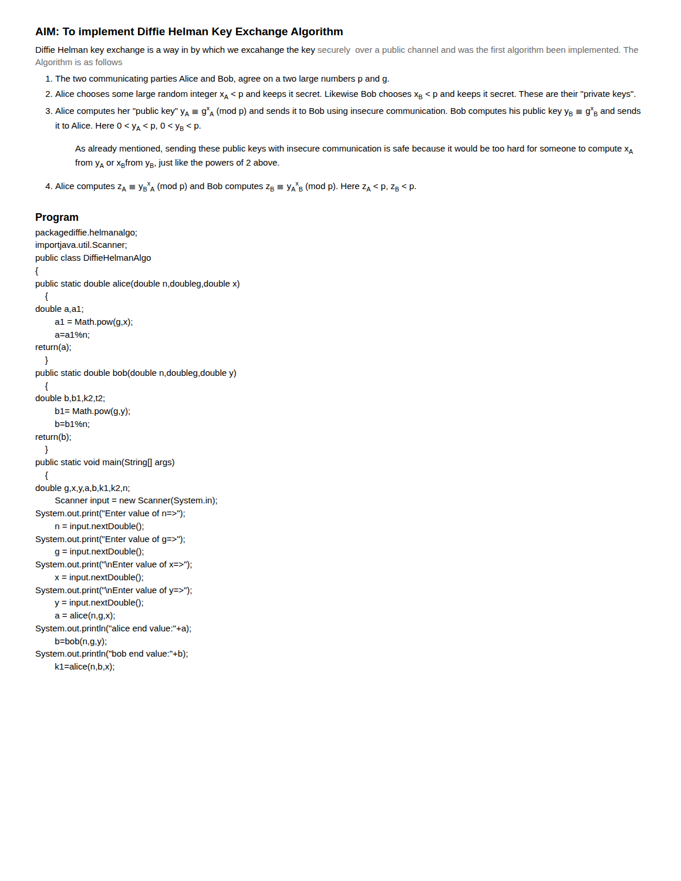AIM: To implement Diffie Helman Key Exchange Algorithm
Diffie Helman key exchange is a way in by which we excahange the key securely over a public channel and was the first algorithm been implemented. The Algorithm is as follows
The two communicating parties Alice and Bob, agree on a two large numbers p and g.
Alice chooses some large random integer xA < p and keeps it secret. Likewise Bob chooses xB < p and keeps it secret. These are their "private keys".
Alice computes her "public key" yA ≣ gxA (mod p) and sends it to Bob using insecure communication. Bob computes his public key yB ≣ gxB and sends it to Alice. Here 0 < yA < p, 0 < yB < p.
As already mentioned, sending these public keys with insecure communication is safe because it would be too hard for someone to compute xA from yA or xBfrom yB, just like the powers of 2 above.
Alice computes zA ≣ yBxA (mod p) and Bob computes zB ≣ yAxB (mod p). Here zA < p, zB < p.
Program
packagediffie.helmanalgo; importjava.util.Scanner; public class DiffieHelmanAlgo { public static double alice(double n,doubleg,double x) { double a,a1; a1 = Math.pow(g,x); a=a1%n; return(a); } public static double bob(double n,doubleg,double y) { double b,b1,k2,t2; b1= Math.pow(g,y); b=b1%n; return(b); } public static void main(String[] args) { double g,x,y,a,b,k1,k2,n; Scanner input = new Scanner(System.in); System.out.print("Enter value of n=>"); n = input.nextDouble(); System.out.print("Enter value of g=>"); g = input.nextDouble(); System.out.print("\nEnter value of x=>"); x = input.nextDouble(); System.out.print("\nEnter value of y=>"); y = input.nextDouble(); a = alice(n,g,x); System.out.println("alice end value:"+a); b=bob(n,g,y); System.out.println("bob end value:"+b); k1=alice(n,b,x);